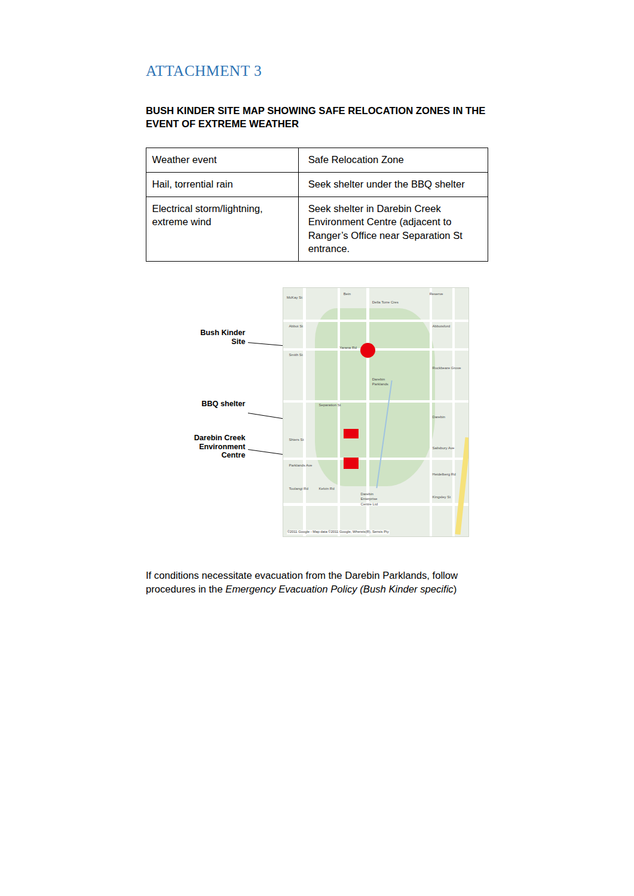ATTACHMENT 3
BUSH KINDER SITE MAP SHOWING SAFE RELOCATION ZONES IN THE EVENT OF EXTREME WEATHER
| Weather event | Safe Relocation Zone |
| Hail, torrential rain | Seek shelter under the BBQ shelter |
| Electrical storm/lightning, extreme wind | Seek shelter in Darebin Creek Environment Centre (adjacent to Ranger’s Office near Separation St entrance. |
Bush Kinder
Site
BBQ shelter
Darebin Creek
Environment
Centre
McKay St Bein Della Torre Cres Reserve Abbot St Smith St Yarana Rd Darebin
Parklands Separation St Shiers St Parklands Ave Toolangi Rd Kelvin Rd Darebin
Enterprise
Centre Ltd Abbotsford Rockbeare Grove Darebin Salisbury Ave Heidelberg Rd Kingsley St
©2011 Google - Map data ©2011 Google, Whereis(R), Sensis Pty
If conditions necessitate evacuation from the Darebin Parklands, follow procedures in the Emergency Evacuation Policy (Bush Kinder specific)